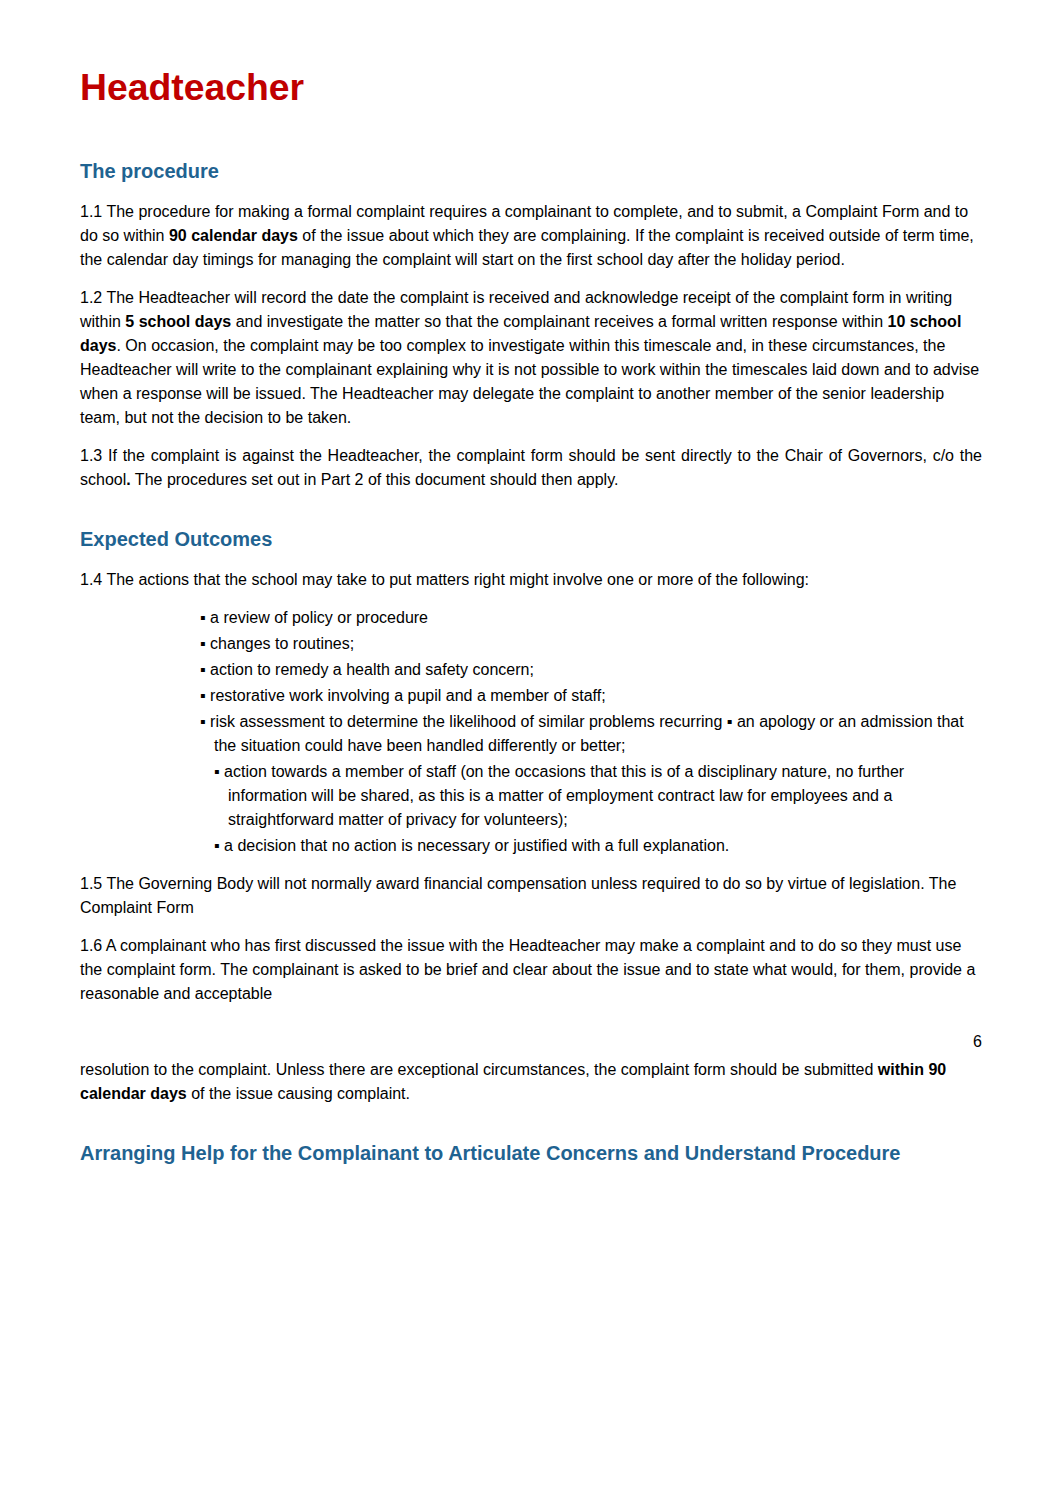Headteacher
The procedure
1.1 The procedure for making a formal complaint requires a complainant to complete, and to submit, a Complaint Form and to do so within 90 calendar days of the issue about which they are complaining. If the complaint is received outside of term time, the calendar day timings for managing the complaint will start on the first school day after the holiday period.
1.2 The Headteacher will record the date the complaint is received and acknowledge receipt of the complaint form in writing within 5 school days and investigate the matter so that the complainant receives a formal written response within 10 school days. On occasion, the complaint may be too complex to investigate within this timescale and, in these circumstances, the Headteacher will write to the complainant explaining why it is not possible to work within the timescales laid down and to advise when a response will be issued. The Headteacher may delegate the complaint to another member of the senior leadership team, but not the decision to be taken.
1.3 If the complaint is against the Headteacher, the complaint form should be sent directly to the Chair of Governors, c/o the school. The procedures set out in Part 2 of this document should then apply.
Expected Outcomes
1.4 The actions that the school may take to put matters right might involve one or more of the following:
▪ a review of policy or procedure
▪ changes to routines;
▪ action to remedy a health and safety concern;
▪ restorative work involving a pupil and a member of staff;
▪ risk assessment to determine the likelihood of similar problems recurring ▪ an apology or an admission that the situation could have been handled differently or better;
▪ action towards a member of staff (on the occasions that this is of a disciplinary nature, no further information will be shared, as this is a matter of employment contract law for employees and a straightforward matter of privacy for volunteers);
▪ a decision that no action is necessary or justified with a full explanation.
1.5 The Governing Body will not normally award financial compensation unless required to do so by virtue of legislation. The Complaint Form
1.6 A complainant who has first discussed the issue with the Headteacher may make a complaint and to do so they must use the complaint form. The complainant is asked to be brief and clear about the issue and to state what would, for them, provide a reasonable and acceptable
6
resolution to the complaint. Unless there are exceptional circumstances, the complaint form should be submitted within 90 calendar days of the issue causing complaint.
Arranging Help for the Complainant to Articulate Concerns and Understand Procedure